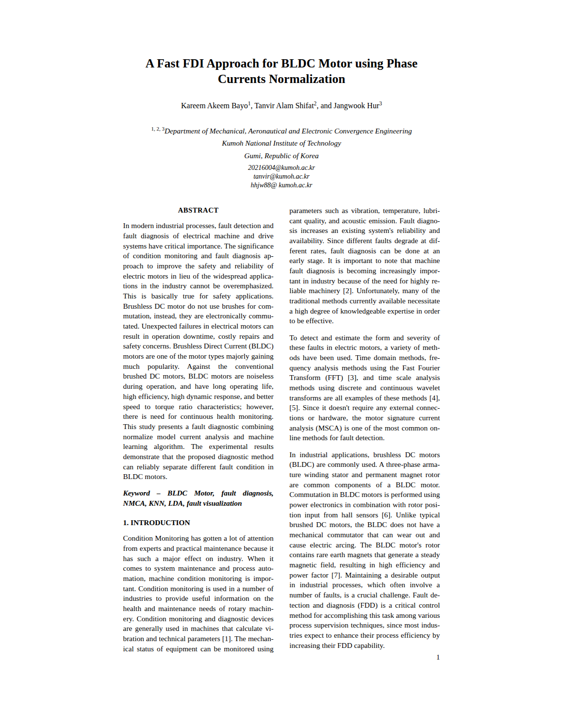A Fast FDI Approach for BLDC Motor using Phase Currents Normalization
Kareem Akeem Bayo1, Tanvir Alam Shifat2, and Jangwook Hur3
1, 2, 3Department of Mechanical, Aeronautical and Electronic Convergence Engineering
Kumoh National Institute of Technology
Gumi, Republic of Korea
20216004@kumoh.ac.kr
tanvir@kumoh.ac.kr
hhjw88@ kumoh.ac.kr
ABSTRACT
In modern industrial processes, fault detection and fault diagnosis of electrical machine and drive systems have critical importance. The significance of condition monitoring and fault diagnosis approach to improve the safety and reliability of electric motors in lieu of the widespread applications in the industry cannot be overemphasized. This is basically true for safety applications. Brushless DC motor do not use brushes for commutation, instead, they are electronically commutated. Unexpected failures in electrical motors can result in operation downtime, costly repairs and safety concerns. Brushless Direct Current (BLDC) motors are one of the motor types majorly gaining much popularity. Against the conventional brushed DC motors, BLDC motors are noiseless during operation, and have long operating life, high efficiency, high dynamic response, and better speed to torque ratio characteristics; however, there is need for continuous health monitoring. This study presents a fault diagnostic combining normalize model current analysis and machine learning algorithm. The experimental results demonstrate that the proposed diagnostic method can reliably separate different fault condition in BLDC motors.
Keyword – BLDC Motor, fault diagnosis, NMCA, KNN, LDA, fault visualization
1. INTRODUCTION
Condition Monitoring has gotten a lot of attention from experts and practical maintenance because it has such a major effect on industry. When it comes to system maintenance and process automation, machine condition monitoring is important. Condition monitoring is used in a number of industries to provide useful information on the health and maintenance needs of rotary machinery. Condition monitoring and diagnostic devices are generally used in machines that calculate vibration and technical parameters [1]. The mechanical status of equipment can be monitored using parameters such as vibration, temperature, lubricant quality, and acoustic emission. Fault diagnosis increases an existing system's reliability and availability. Since different faults degrade at different rates, fault diagnosis can be done at an early stage. It is important to note that machine fault diagnosis is becoming increasingly important in industry because of the need for highly reliable machinery [2]. Unfortunately, many of the traditional methods currently available necessitate a high degree of knowledgeable expertise in order to be effective.
To detect and estimate the form and severity of these faults in electric motors, a variety of methods have been used. Time domain methods, frequency analysis methods using the Fast Fourier Transform (FFT) [3], and time scale analysis methods using discrete and continuous wavelet transforms are all examples of these methods [4], [5]. Since it doesn't require any external connections or hardware, the motor signature current analysis (MSCA) is one of the most common online methods for fault detection.
In industrial applications, brushless DC motors (BLDC) are commonly used. A three-phase armature winding stator and permanent magnet rotor are common components of a BLDC motor. Commutation in BLDC motors is performed using power electronics in combination with rotor position input from hall sensors [6]. Unlike typical brushed DC motors, the BLDC does not have a mechanical commutator that can wear out and cause electric arcing. The BLDC motor's rotor contains rare earth magnets that generate a steady magnetic field, resulting in high efficiency and power factor [7]. Maintaining a desirable output in industrial processes, which often involve a number of faults, is a crucial challenge. Fault detection and diagnosis (FDD) is a critical control method for accomplishing this task among various process supervision techniques, since most industries expect to enhance their process efficiency by increasing their FDD capability.
1